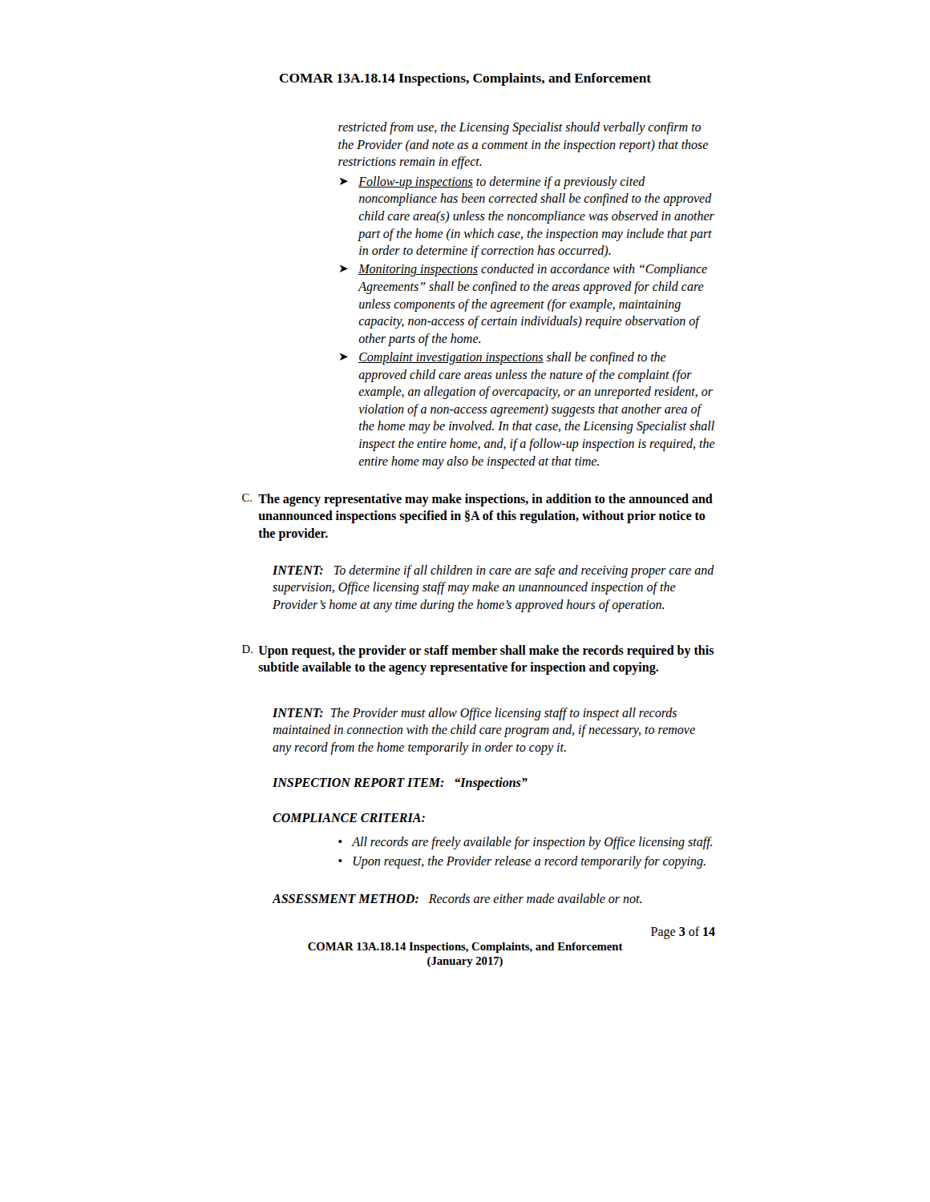COMAR 13A.18.14 Inspections, Complaints, and Enforcement
restricted from use, the Licensing Specialist should verbally confirm to the Provider (and note as a comment in the inspection report) that those restrictions remain in effect.
Follow-up inspections to determine if a previously cited noncompliance has been corrected shall be confined to the approved child care area(s) unless the noncompliance was observed in another part of the home (in which case, the inspection may include that part in order to determine if correction has occurred).
Monitoring inspections conducted in accordance with “Compliance Agreements” shall be confined to the areas approved for child care unless components of the agreement (for example, maintaining capacity, non-access of certain individuals) require observation of other parts of the home.
Complaint investigation inspections shall be confined to the approved child care areas unless the nature of the complaint (for example, an allegation of overcapacity, or an unreported resident, or violation of a non-access agreement) suggests that another area of the home may be involved. In that case, the Licensing Specialist shall inspect the entire home, and, if a follow-up inspection is required, the entire home may also be inspected at that time.
C.
The agency representative may make inspections, in addition to the announced and unannounced inspections specified in §A of this regulation, without prior notice to the provider.
INTENT: To determine if all children in care are safe and receiving proper care and supervision, Office licensing staff may make an unannounced inspection of the Provider’s home at any time during the home’s approved hours of operation.
D.
Upon request, the provider or staff member shall make the records required by this subtitle available to the agency representative for inspection and copying.
INTENT: The Provider must allow Office licensing staff to inspect all records maintained in connection with the child care program and, if necessary, to remove any record from the home temporarily in order to copy it.
INSPECTION REPORT ITEM: “Inspections”
COMPLIANCE CRITERIA:
All records are freely available for inspection by Office licensing staff.
Upon request, the Provider release a record temporarily for copying.
ASSESSMENT METHOD: Records are either made available or not.
Page 3 of 14
COMAR 13A.18.14 Inspections, Complaints, and Enforcement
(January 2017)